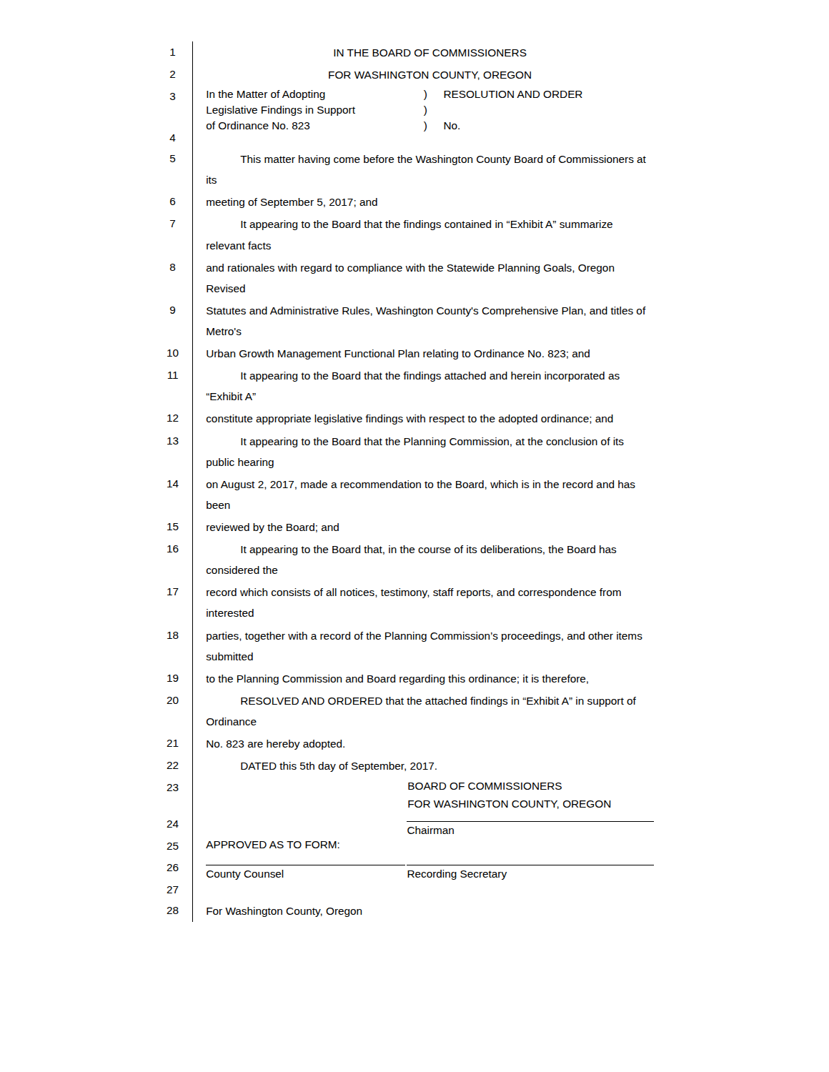| 1 | IN THE BOARD OF COMMISSIONERS |
| 2 | FOR WASHINGTON COUNTY, OREGON |
| 3 4 | / In the Matter of Adopting / ) / RESOLUTION AND ORDER / / Legislative Findings in Support / ) / / / of Ordinance No. 823 / ) / No. / |
| 5 | This matter having come before the Washington County Board of Commissioners at its |
| 6 | meeting of September 5, 2017; and |
| 7 | It appearing to the Board that the findings contained in “Exhibit A” summarize relevant facts |
| 8 | and rationales with regard to compliance with the Statewide Planning Goals, Oregon Revised |
| 9 | Statutes and Administrative Rules, Washington County's Comprehensive Plan, and titles of Metro's |
| 10 | Urban Growth Management Functional Plan relating to Ordinance No. 823; and |
| 11 | It appearing to the Board that the findings attached and herein incorporated as “Exhibit A” |
| 12 | constitute appropriate legislative findings with respect to the adopted ordinance; and |
| 13 | It appearing to the Board that the Planning Commission, at the conclusion of its public hearing |
| 14 | on August 2, 2017, made a recommendation to the Board, which is in the record and has been |
| 15 | reviewed by the Board; and |
| 16 | It appearing to the Board that, in the course of its deliberations, the Board has considered the |
| 17 | record which consists of all notices, testimony, staff reports, and correspondence from interested |
| 18 | parties, together with a record of the Planning Commission’s proceedings, and other items submitted |
| 19 | to the Planning Commission and Board regarding this ordinance; it is therefore, |
| 20 | RESOLVED AND ORDERED that the attached findings in “Exhibit A” in support of Ordinance |
| 21 | No. 823 are hereby adopted. |
| 22 | DATED this 5th day of September, 2017. |
| 23 | / / BOARD OF COMMISSIONERS FOR WASHINGTON COUNTY, OREGON / |
| 24 | |
| 25 | / APPROVED AS TO FORM: / Chairman / |
| 26 | |
| 27 | / County Counsel / Recording Secretary / |
| 28 | For Washington County, Oregon |